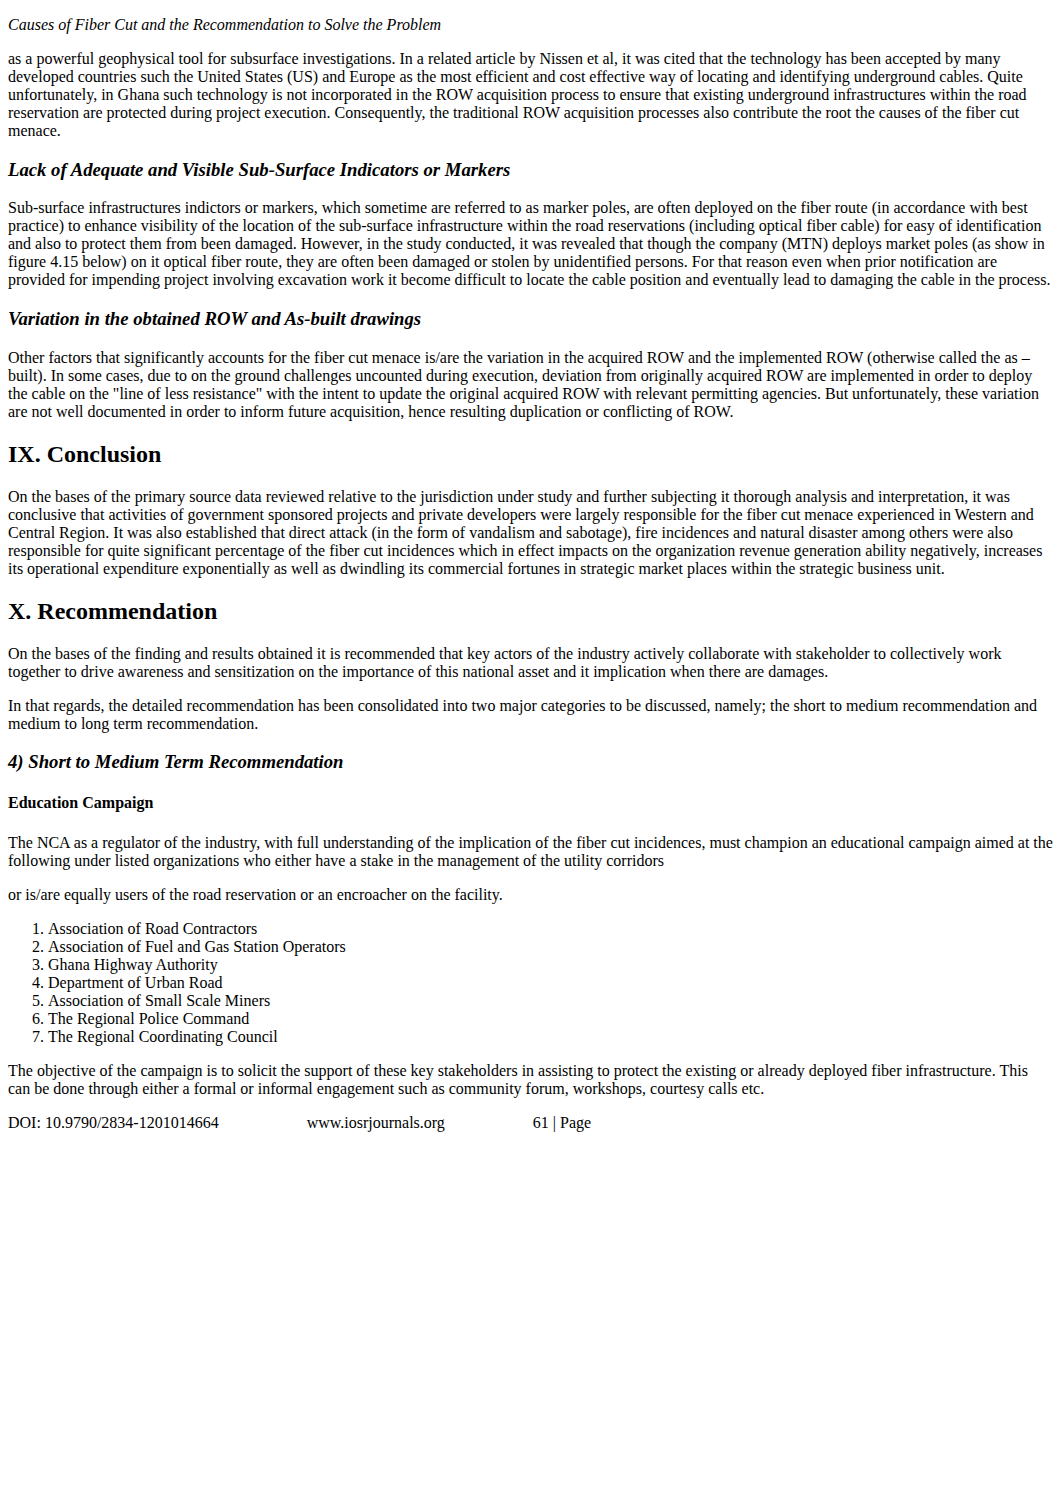Causes of Fiber Cut and the Recommendation to Solve the Problem
as a powerful geophysical tool for subsurface investigations. In a related article by Nissen et al, it was cited that the technology has been accepted by many developed countries such the United States (US) and Europe as the most efficient and cost effective way of locating and identifying underground cables. Quite unfortunately, in Ghana such technology is not incorporated in the ROW acquisition process to ensure that existing underground infrastructures within the road reservation are protected during project execution. Consequently, the traditional ROW acquisition processes also contribute the root the causes of the fiber cut menace.
Lack of Adequate and Visible Sub-Surface Indicators or Markers
Sub-surface infrastructures indictors or markers, which sometime are referred to as marker poles, are often deployed on the fiber route (in accordance with best practice) to enhance visibility of the location of the sub-surface infrastructure within the road reservations (including optical fiber cable) for easy of identification and also to protect them from been damaged. However, in the study conducted, it was revealed that though the company (MTN) deploys market poles (as show in figure 4.15 below) on it optical fiber route, they are often been damaged or stolen by unidentified persons. For that reason even when prior notification are provided for impending project involving excavation work it become difficult to locate the cable position and eventually lead to damaging the cable in the process.
Variation in the obtained ROW and As-built drawings
Other factors that significantly accounts for the fiber cut menace is/are the variation in the acquired ROW and the implemented ROW (otherwise called the as –built). In some cases, due to on the ground challenges uncounted during execution, deviation from originally acquired ROW are implemented in order to deploy the cable on the "line of less resistance" with the intent to update the original acquired ROW with relevant permitting agencies. But unfortunately, these variation are not well documented in order to inform future acquisition, hence resulting duplication or conflicting of ROW.
IX. Conclusion
On the bases of the primary source data reviewed relative to the jurisdiction under study and further subjecting it thorough analysis and interpretation, it was conclusive that activities of government sponsored projects and private developers were largely responsible for the fiber cut menace experienced in Western and Central Region. It was also established that direct attack (in the form of vandalism and sabotage), fire incidences and natural disaster among others were also responsible for quite significant percentage of the fiber cut incidences which in effect impacts on the organization revenue generation ability negatively, increases its operational expenditure exponentially as well as dwindling its commercial fortunes in strategic market places within the strategic business unit.
X. Recommendation
On the bases of the finding and results obtained it is recommended that key actors of the industry actively collaborate with stakeholder to collectively work together to drive awareness and sensitization on the importance of this national asset and it implication when there are damages.
In that regards, the detailed recommendation has been consolidated into two major categories to be discussed, namely; the short to medium recommendation and medium to long term recommendation.
4) Short to Medium Term Recommendation
Education Campaign
The NCA as a regulator of the industry, with full understanding of the implication of the fiber cut incidences, must champion an educational campaign aimed at the following under listed organizations who either have a stake in the management of the utility corridors
or is/are equally users of the road reservation or an encroacher on the facility.
Association of Road Contractors
Association of Fuel and Gas Station Operators
Ghana Highway Authority
Department of Urban Road
Association of Small Scale Miners
The Regional Police Command
The Regional Coordinating Council
The objective of the campaign is to solicit the support of these key stakeholders in assisting to protect the existing or already deployed fiber infrastructure. This can be done through either a formal or informal engagement such as community forum, workshops, courtesy calls etc.
DOI: 10.9790/2834-1201014664 www.iosrjournals.org 61 | Page